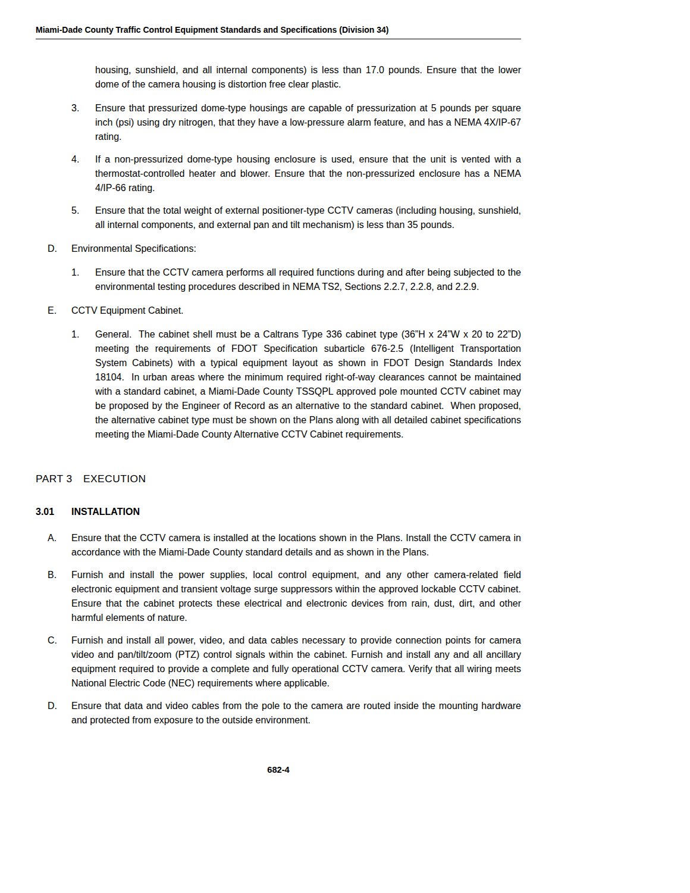Miami-Dade County Traffic Control Equipment Standards and Specifications (Division 34)
housing, sunshield, and all internal components) is less than 17.0 pounds. Ensure that the lower dome of the camera housing is distortion free clear plastic.
3. Ensure that pressurized dome-type housings are capable of pressurization at 5 pounds per square inch (psi) using dry nitrogen, that they have a low-pressure alarm feature, and has a NEMA 4X/IP-67 rating.
4. If a non-pressurized dome-type housing enclosure is used, ensure that the unit is vented with a thermostat-controlled heater and blower. Ensure that the non-pressurized enclosure has a NEMA 4/IP-66 rating.
5. Ensure that the total weight of external positioner-type CCTV cameras (including housing, sunshield, all internal components, and external pan and tilt mechanism) is less than 35 pounds.
D. Environmental Specifications:
1. Ensure that the CCTV camera performs all required functions during and after being subjected to the environmental testing procedures described in NEMA TS2, Sections 2.2.7, 2.2.8, and 2.2.9.
E. CCTV Equipment Cabinet.
1. General. The cabinet shell must be a Caltrans Type 336 cabinet type (36”H x 24”W x 20 to 22”D) meeting the requirements of FDOT Specification subarticle 676-2.5 (Intelligent Transportation System Cabinets) with a typical equipment layout as shown in FDOT Design Standards Index 18104. In urban areas where the minimum required right-of-way clearances cannot be maintained with a standard cabinet, a Miami-Dade County TSSQPL approved pole mounted CCTV cabinet may be proposed by the Engineer of Record as an alternative to the standard cabinet. When proposed, the alternative cabinet type must be shown on the Plans along with all detailed cabinet specifications meeting the Miami-Dade County Alternative CCTV Cabinet requirements.
PART 3 EXECUTION
3.01 INSTALLATION
A. Ensure that the CCTV camera is installed at the locations shown in the Plans. Install the CCTV camera in accordance with the Miami-Dade County standard details and as shown in the Plans.
B. Furnish and install the power supplies, local control equipment, and any other camera-related field electronic equipment and transient voltage surge suppressors within the approved lockable CCTV cabinet. Ensure that the cabinet protects these electrical and electronic devices from rain, dust, dirt, and other harmful elements of nature.
C. Furnish and install all power, video, and data cables necessary to provide connection points for camera video and pan/tilt/zoom (PTZ) control signals within the cabinet. Furnish and install any and all ancillary equipment required to provide a complete and fully operational CCTV camera. Verify that all wiring meets National Electric Code (NEC) requirements where applicable.
D. Ensure that data and video cables from the pole to the camera are routed inside the mounting hardware and protected from exposure to the outside environment.
682-4